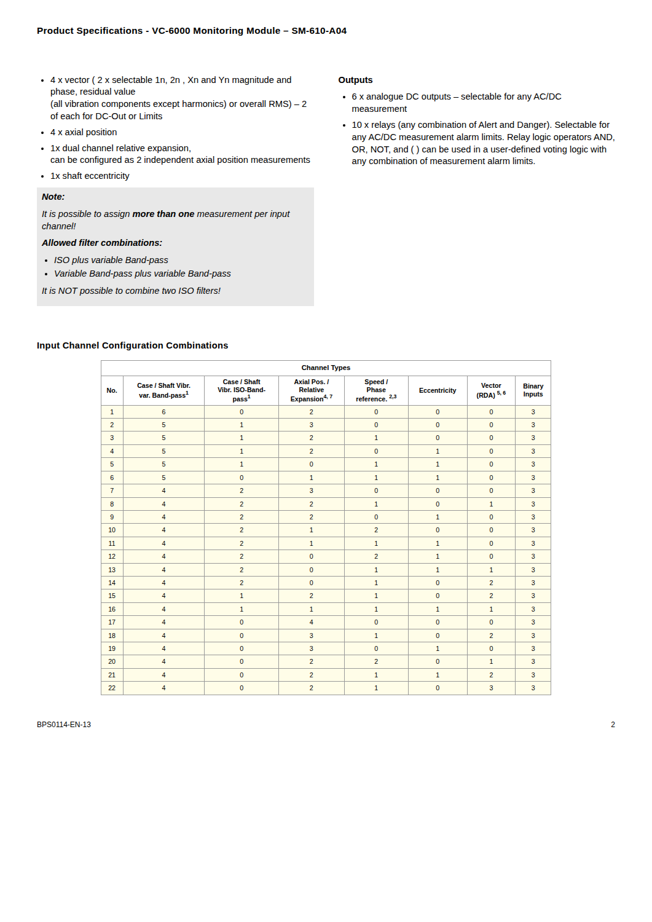Product Specifications - VC-6000 Monitoring Module – SM-610-A04
4 x vector ( 2 x selectable 1n, 2n , Xn and Yn magnitude and phase, residual value
(all vibration components except harmonics) or overall RMS) – 2 of each for DC-Out or Limits
4 x axial position
1x dual channel relative expansion,
can be configured as 2 independent axial position measurements
1x shaft eccentricity
Note:
It is possible to assign more than one measurement per input channel!
Allowed filter combinations:
ISO plus variable Band-pass
Variable Band-pass plus variable Band-pass
It is NOT possible to combine two ISO filters!
Outputs
6 x analogue DC outputs – selectable for any AC/DC measurement
10 x relays (any combination of Alert and Danger). Selectable for any AC/DC measurement alarm limits. Relay logic operators AND, OR, NOT, and ( ) can be used in a user-defined voting logic with any combination of measurement alarm limits.
Input Channel Configuration Combinations
| Channel Types |
| --- |
| No. | Case / Shaft Vibr. var. Band-pass 1 | Case / Shaft Vibr. ISO-Band- pass 1 | Axial Pos. / Relative Expansion 4, 7 | Speed / Phase reference. 2,3 | Eccentricity | Vector (RDA) 5, 6 | Binary Inputs |
| 1 | 6 | 0 | 2 | 0 | 0 | 0 | 3 |
| 2 | 5 | 1 | 3 | 0 | 0 | 0 | 3 |
| 3 | 5 | 1 | 2 | 1 | 0 | 0 | 3 |
| 4 | 5 | 1 | 2 | 0 | 1 | 0 | 3 |
| 5 | 5 | 1 | 0 | 1 | 1 | 0 | 3 |
| 6 | 5 | 0 | 1 | 1 | 1 | 0 | 3 |
| 7 | 4 | 2 | 3 | 0 | 0 | 0 | 3 |
| 8 | 4 | 2 | 2 | 1 | 0 | 1 | 3 |
| 9 | 4 | 2 | 2 | 0 | 1 | 0 | 3 |
| 10 | 4 | 2 | 1 | 2 | 0 | 0 | 3 |
| 11 | 4 | 2 | 1 | 1 | 1 | 0 | 3 |
| 12 | 4 | 2 | 0 | 2 | 1 | 0 | 3 |
| 13 | 4 | 2 | 0 | 1 | 1 | 1 | 3 |
| 14 | 4 | 2 | 0 | 1 | 0 | 2 | 3 |
| 15 | 4 | 1 | 2 | 1 | 0 | 2 | 3 |
| 16 | 4 | 1 | 1 | 1 | 1 | 1 | 3 |
| 17 | 4 | 0 | 4 | 0 | 0 | 0 | 3 |
| 18 | 4 | 0 | 3 | 1 | 0 | 2 | 3 |
| 19 | 4 | 0 | 3 | 0 | 1 | 0 | 3 |
| 20 | 4 | 0 | 2 | 2 | 0 | 1 | 3 |
| 21 | 4 | 0 | 2 | 1 | 1 | 2 | 3 |
| 22 | 4 | 0 | 2 | 1 | 0 | 3 | 3 |
BPS0114-EN-13 2